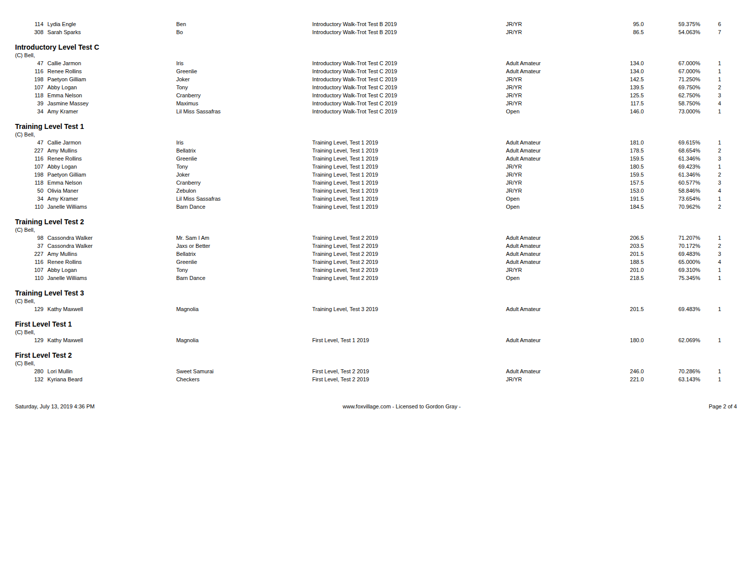| 114 | Lydia Engle | Ben | Introductory Walk-Trot Test B 2019 | JR/YR | 95.0 | 59.375% | 6 |
| 308 | Sarah Sparks | Bo | Introductory Walk-Trot Test B 2019 | JR/YR | 86.5 | 54.063% | 7 |
Introductory Level Test C
(C) Bell,
| 47 | Callie Jarmon | Iris | Introductory Walk-Trot Test C 2019 | Adult Amateur | 134.0 | 67.000% | 1 |
| 116 | Renee Rollins | Greenlie | Introductory Walk-Trot Test C 2019 | Adult Amateur | 134.0 | 67.000% | 1 |
| 198 | Paetyon Gilliam | Joker | Introductory Walk-Trot Test C 2019 | JR/YR | 142.5 | 71.250% | 1 |
| 107 | Abby Logan | Tony | Introductory Walk-Trot Test C 2019 | JR/YR | 139.5 | 69.750% | 2 |
| 118 | Emma Nelson | Cranberry | Introductory Walk-Trot Test C 2019 | JR/YR | 125.5 | 62.750% | 3 |
| 39 | Jasmine Massey | Maximus | Introductory Walk-Trot Test C 2019 | JR/YR | 117.5 | 58.750% | 4 |
| 34 | Amy Kramer | Lil Miss Sassafras | Introductory Walk-Trot Test C 2019 | Open | 146.0 | 73.000% | 1 |
Training Level Test 1
(C) Bell,
| 47 | Callie Jarmon | Iris | Training Level, Test 1 2019 | Adult Amateur | 181.0 | 69.615% | 1 |
| 227 | Amy Mullins | Bellatrix | Training Level, Test 1 2019 | Adult Amateur | 178.5 | 68.654% | 2 |
| 116 | Renee Rollins | Greenlie | Training Level, Test 1 2019 | Adult Amateur | 159.5 | 61.346% | 3 |
| 107 | Abby Logan | Tony | Training Level, Test 1 2019 | JR/YR | 180.5 | 69.423% | 1 |
| 198 | Paetyon Gilliam | Joker | Training Level, Test 1 2019 | JR/YR | 159.5 | 61.346% | 2 |
| 118 | Emma Nelson | Cranberry | Training Level, Test 1 2019 | JR/YR | 157.5 | 60.577% | 3 |
| 50 | Olivia Maner | Zebulon | Training Level, Test 1 2019 | JR/YR | 153.0 | 58.846% | 4 |
| 34 | Amy Kramer | Lil Miss Sassafras | Training Level, Test 1 2019 | Open | 191.5 | 73.654% | 1 |
| 110 | Janelle Williams | Barn Dance | Training Level, Test 1 2019 | Open | 184.5 | 70.962% | 2 |
Training Level Test 2
(C) Bell,
| 98 | Cassondra Walker | Mr. Sam I Am | Training Level, Test 2 2019 | Adult Amateur | 206.5 | 71.207% | 1 |
| 37 | Cassondra Walker | Jaxs or Better | Training Level, Test 2 2019 | Adult Amateur | 203.5 | 70.172% | 2 |
| 227 | Amy Mullins | Bellatrix | Training Level, Test 2 2019 | Adult Amateur | 201.5 | 69.483% | 3 |
| 116 | Renee Rollins | Greenlie | Training Level, Test 2 2019 | Adult Amateur | 188.5 | 65.000% | 4 |
| 107 | Abby Logan | Tony | Training Level, Test 2 2019 | JR/YR | 201.0 | 69.310% | 1 |
| 110 | Janelle Williams | Barn Dance | Training Level, Test 2 2019 | Open | 218.5 | 75.345% | 1 |
Training Level Test 3
(C) Bell,
| 129 | Kathy Maxwell | Magnolia | Training Level, Test 3 2019 | Adult Amateur | 201.5 | 69.483% | 1 |
First Level Test 1
(C) Bell,
| 129 | Kathy Maxwell | Magnolia | First Level, Test 1 2019 | Adult Amateur | 180.0 | 62.069% | 1 |
First Level Test 2
(C) Bell,
| 280 | Lori Mullin | Sweet Samurai | First Level, Test 2 2019 | Adult Amateur | 246.0 | 70.286% | 1 |
| 132 | Kyriana Beard | Checkers | First Level, Test 2 2019 | JR/YR | 221.0 | 63.143% | 1 |
Saturday, July 13, 2019 4:36 PM
www.foxvillage.com - Licensed to Gordon Gray -
Page 2 of 4